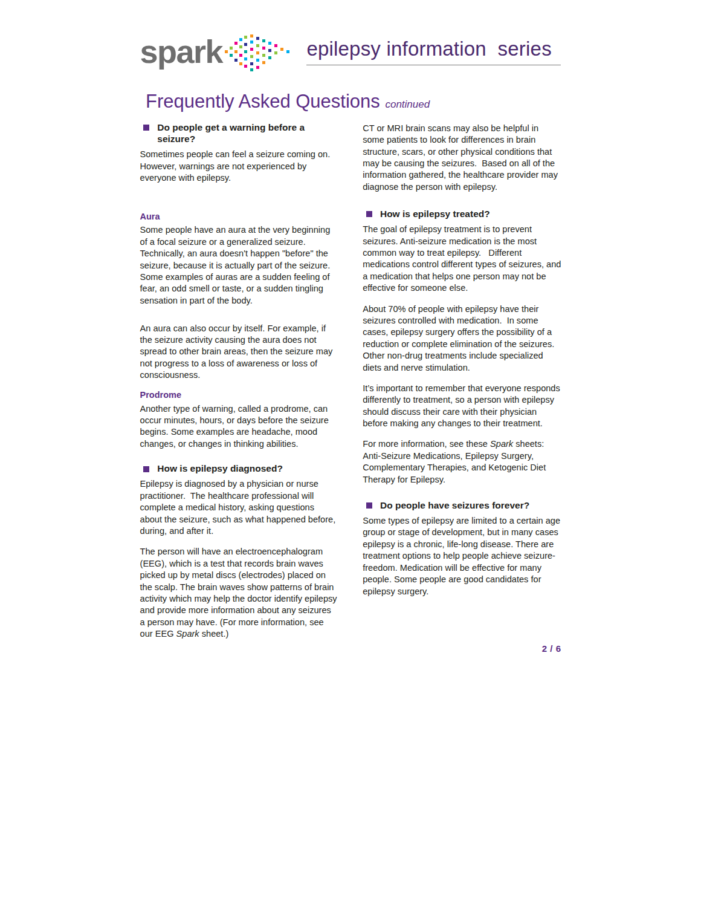spark
epilepsy information series
Frequently Asked Questions continued
Do people get a warning before a seizure?
Sometimes people can feel a seizure coming on. However, warnings are not experienced by everyone with epilepsy.
Aura
Some people have an aura at the very beginning of a focal seizure or a generalized seizure. Technically, an aura doesn't happen "before" the seizure, because it is actually part of the seizure. Some examples of auras are a sudden feeling of fear, an odd smell or taste, or a sudden tingling sensation in part of the body.
An aura can also occur by itself. For example, if the seizure activity causing the aura does not spread to other brain areas, then the seizure may not progress to a loss of awareness or loss of consciousness.
Prodrome
Another type of warning, called a prodrome, can occur minutes, hours, or days before the seizure begins. Some examples are headache, mood changes, or changes in thinking abilities.
How is epilepsy diagnosed?
Epilepsy is diagnosed by a physician or nurse practitioner. The healthcare professional will complete a medical history, asking questions about the seizure, such as what happened before, during, and after it.
The person will have an electroencephalogram (EEG), which is a test that records brain waves picked up by metal discs (electrodes) placed on the scalp. The brain waves show patterns of brain activity which may help the doctor identify epilepsy and provide more information about any seizures a person may have. (For more information, see our EEG Spark sheet.)
CT or MRI brain scans may also be helpful in some patients to look for differences in brain structure, scars, or other physical conditions that may be causing the seizures. Based on all of the information gathered, the healthcare provider may diagnose the person with epilepsy.
How is epilepsy treated?
The goal of epilepsy treatment is to prevent seizures. Anti-seizure medication is the most common way to treat epilepsy. Different medications control different types of seizures, and a medication that helps one person may not be effective for someone else.
About 70% of people with epilepsy have their seizures controlled with medication. In some cases, epilepsy surgery offers the possibility of a reduction or complete elimination of the seizures. Other non-drug treatments include specialized diets and nerve stimulation.
It’s important to remember that everyone responds differently to treatment, so a person with epilepsy should discuss their care with their physician before making any changes to their treatment.
For more information, see these Spark sheets: Anti-Seizure Medications, Epilepsy Surgery, Complementary Therapies, and Ketogenic Diet Therapy for Epilepsy.
Do people have seizures forever?
Some types of epilepsy are limited to a certain age group or stage of development, but in many cases epilepsy is a chronic, life-long disease. There are treatment options to help people achieve seizure-freedom. Medication will be effective for many people. Some people are good candidates for epilepsy surgery.
2 / 6